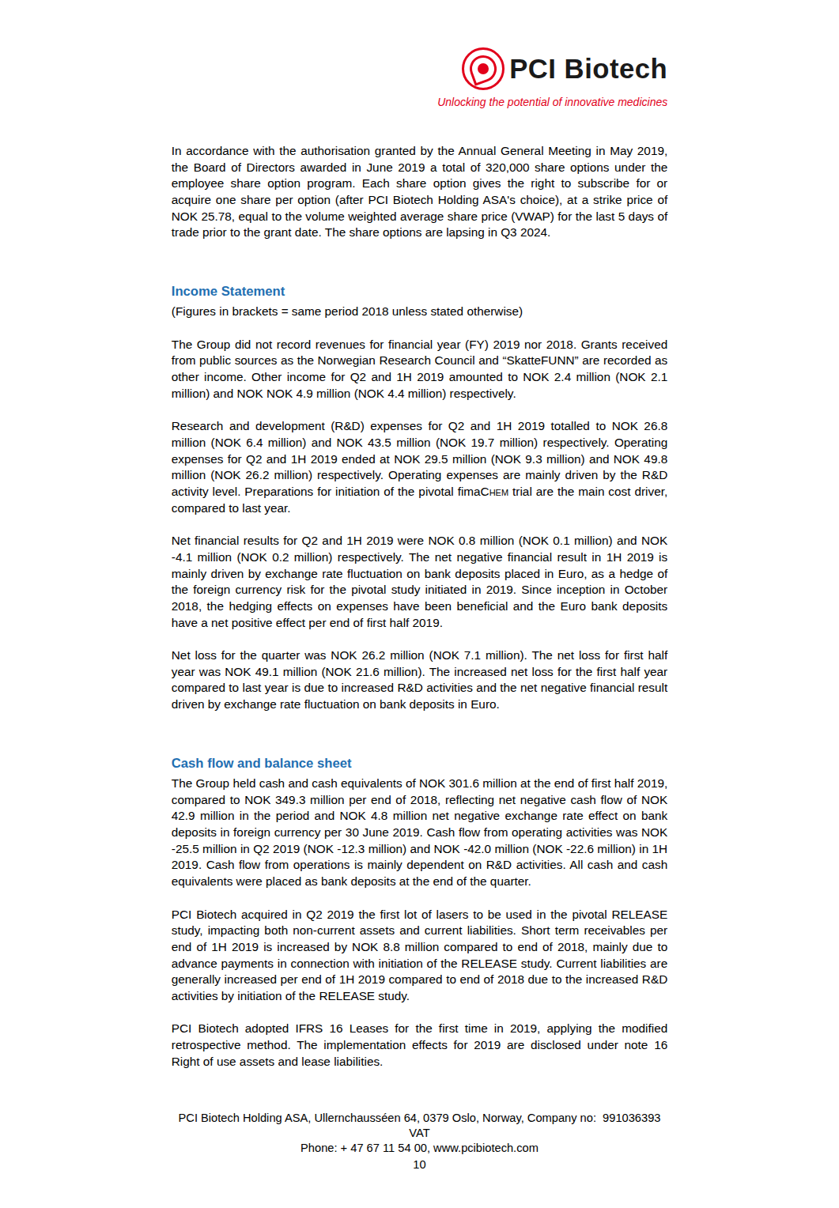PCI Biotech
Unlocking the potential of innovative medicines
In accordance with the authorisation granted by the Annual General Meeting in May 2019, the Board of Directors awarded in June 2019 a total of 320,000 share options under the employee share option program. Each share option gives the right to subscribe for or acquire one share per option (after PCI Biotech Holding ASA's choice), at a strike price of NOK 25.78, equal to the volume weighted average share price (VWAP) for the last 5 days of trade prior to the grant date. The share options are lapsing in Q3 2024.
Income Statement
(Figures in brackets = same period 2018 unless stated otherwise)
The Group did not record revenues for financial year (FY) 2019 nor 2018. Grants received from public sources as the Norwegian Research Council and “SkatteFUNN” are recorded as other income. Other income for Q2 and 1H 2019 amounted to NOK 2.4 million (NOK 2.1 million) and NOK NOK 4.9 million (NOK 4.4 million) respectively.
Research and development (R&D) expenses for Q2 and 1H 2019 totalled to NOK 26.8 million (NOK 6.4 million) and NOK 43.5 million (NOK 19.7 million) respectively. Operating expenses for Q2 and 1H 2019 ended at NOK 29.5 million (NOK 9.3 million) and NOK 49.8 million (NOK 26.2 million) respectively. Operating expenses are mainly driven by the R&D activity level. Preparations for initiation of the pivotal fimaChem trial are the main cost driver, compared to last year.
Net financial results for Q2 and 1H 2019 were NOK 0.8 million (NOK 0.1 million) and NOK -4.1 million (NOK 0.2 million) respectively. The net negative financial result in 1H 2019 is mainly driven by exchange rate fluctuation on bank deposits placed in Euro, as a hedge of the foreign currency risk for the pivotal study initiated in 2019. Since inception in October 2018, the hedging effects on expenses have been beneficial and the Euro bank deposits have a net positive effect per end of first half 2019.
Net loss for the quarter was NOK 26.2 million (NOK 7.1 million). The net loss for first half year was NOK 49.1 million (NOK 21.6 million). The increased net loss for the first half year compared to last year is due to increased R&D activities and the net negative financial result driven by exchange rate fluctuation on bank deposits in Euro.
Cash flow and balance sheet
The Group held cash and cash equivalents of NOK 301.6 million at the end of first half 2019, compared to NOK 349.3 million per end of 2018, reflecting net negative cash flow of NOK 42.9 million in the period and NOK 4.8 million net negative exchange rate effect on bank deposits in foreign currency per 30 June 2019. Cash flow from operating activities was NOK -25.5 million in Q2 2019 (NOK -12.3 million) and NOK -42.0 million (NOK -22.6 million) in 1H 2019. Cash flow from operations is mainly dependent on R&D activities. All cash and cash equivalents were placed as bank deposits at the end of the quarter.
PCI Biotech acquired in Q2 2019 the first lot of lasers to be used in the pivotal RELEASE study, impacting both non-current assets and current liabilities. Short term receivables per end of 1H 2019 is increased by NOK 8.8 million compared to end of 2018, mainly due to advance payments in connection with initiation of the RELEASE study. Current liabilities are generally increased per end of 1H 2019 compared to end of 2018 due to the increased R&D activities by initiation of the RELEASE study.
PCI Biotech adopted IFRS 16 Leases for the first time in 2019, applying the modified retrospective method. The implementation effects for 2019 are disclosed under note 16 Right of use assets and lease liabilities.
PCI Biotech Holding ASA, Ullernchausséen 64, 0379 Oslo, Norway, Company no: 991036393 VAT
Phone: + 47 67 11 54 00, www.pcibiotech.com
10